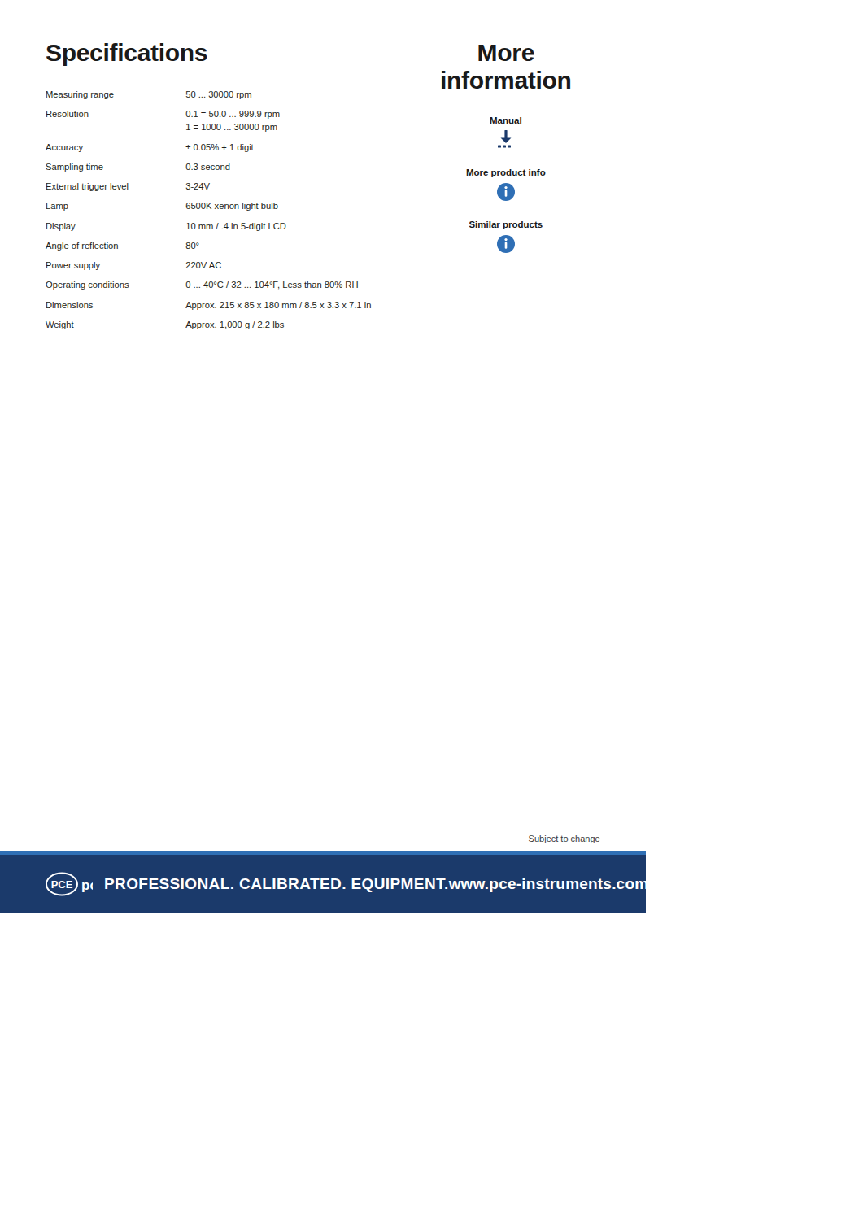Specifications
| Measuring range | 50 ... 30000 rpm |
| Resolution | 0.1 = 50.0 ... 999.9 rpm 1 = 1000 ... 30000 rpm |
| Accuracy | ± 0.05% + 1 digit |
| Sampling time | 0.3 second |
| External trigger level | 3-24V |
| Lamp | 6500K xenon light bulb |
| Display | 10 mm / .4 in 5-digit LCD |
| Angle of reflection | 80° |
| Power supply | 220V AC |
| Operating conditions | 0 ... 40°C / 32 ... 104°F, Less than 80% RH |
| Dimensions | Approx. 215 x 85 x 180 mm / 8.5 x 3.3 x 7.1 in |
| Weight | Approx. 1,000 g / 2.2 lbs |
More information
Manual
More product info
Similar products
Subject to change
PCE pce PROFESSIONAL. CALIBRATED. EQUIPMENT.
www.pce-instruments.com